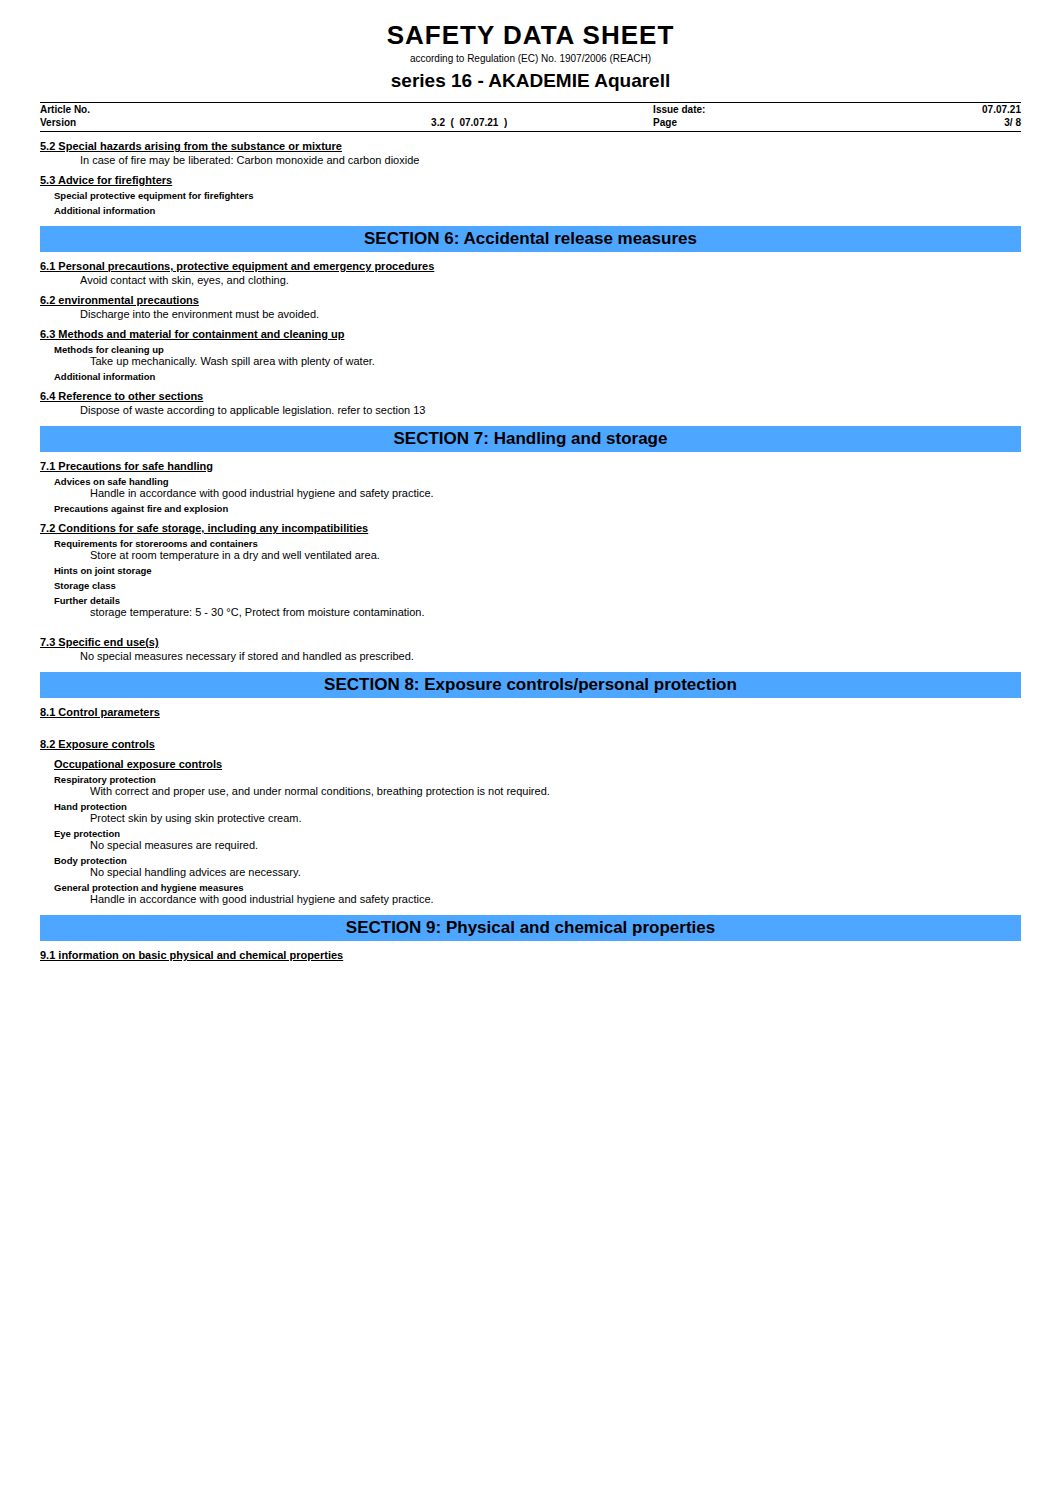SAFETY DATA SHEET
according to Regulation (EC) No. 1907/2006 (REACH)
series 16 - AKADEMIE Aquarell
| Article No. | | Issue date: | 07.07.21 |
| Version | 3.2 ( 07.07.21 ) | Page | 3/ 8 |
5.2 Special hazards arising from the substance or mixture
In case of fire may be liberated: Carbon monoxide and carbon dioxide
5.3 Advice for firefighters
Special protective equipment for firefighters
Additional information
SECTION 6: Accidental release measures
6.1 Personal precautions, protective equipment and emergency procedures
Avoid contact with skin, eyes, and clothing.
6.2 environmental precautions
Discharge into the environment must be avoided.
6.3 Methods and material for containment and cleaning up
Methods for cleaning up
Take up mechanically. Wash spill area with plenty of water.
Additional information
6.4 Reference to other sections
Dispose of waste according to applicable legislation. refer to section 13
SECTION 7: Handling and storage
7.1 Precautions for safe handling
Advices on safe handling
Handle in accordance with good industrial hygiene and safety practice.
Precautions against fire and explosion
7.2 Conditions for safe storage, including any incompatibilities
Requirements for storerooms and containers
Store at room temperature in a dry and well ventilated area.
Hints on joint storage
Storage class
Further details
storage temperature: 5 - 30 °C, Protect from moisture contamination.
7.3 Specific end use(s)
No special measures necessary if stored and handled as prescribed.
SECTION 8: Exposure controls/personal protection
8.1 Control parameters
8.2 Exposure controls
Occupational exposure controls
Respiratory protection
With correct and proper use, and under normal conditions, breathing protection is not required.
Hand protection
Protect skin by using skin protective cream.
Eye protection
No special measures are required.
Body protection
No special handling advices are necessary.
General protection and hygiene measures
Handle in accordance with good industrial hygiene and safety practice.
SECTION 9: Physical and chemical properties
9.1 information on basic physical and chemical properties